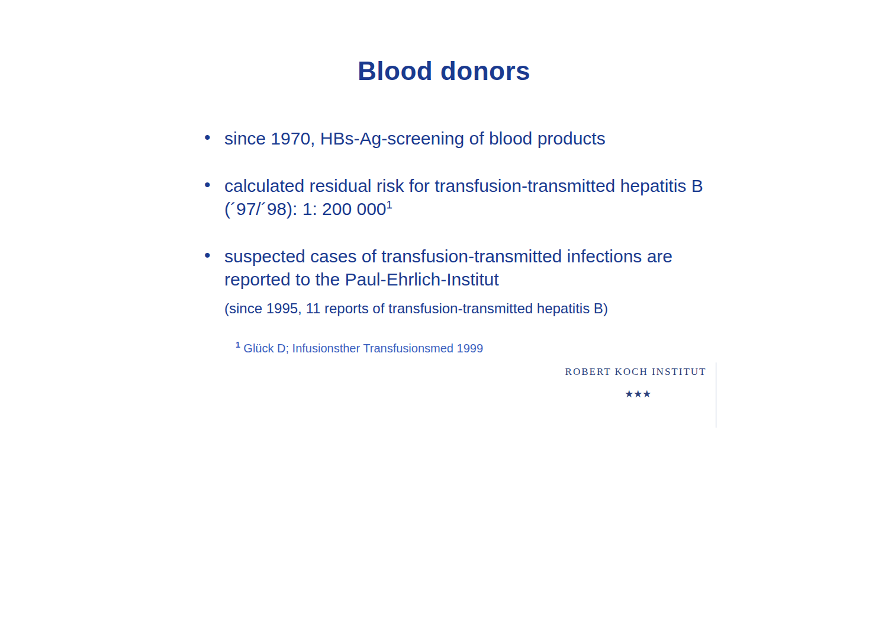Blood donors
since 1970, HBs-Ag-screening of blood products
calculated residual risk for transfusion-transmitted hepatitis B (´97/´98): 1: 200 0001
suspected cases of transfusion-transmitted infections are reported to the Paul-Ehrlich-Institut (since 1995, 11 reports of transfusion-transmitted hepatitis B)
1 Glück D; Infusionsther Transfusionsmed 1999
ROBERT KOCH INSTITUT
⋆⋆⋆